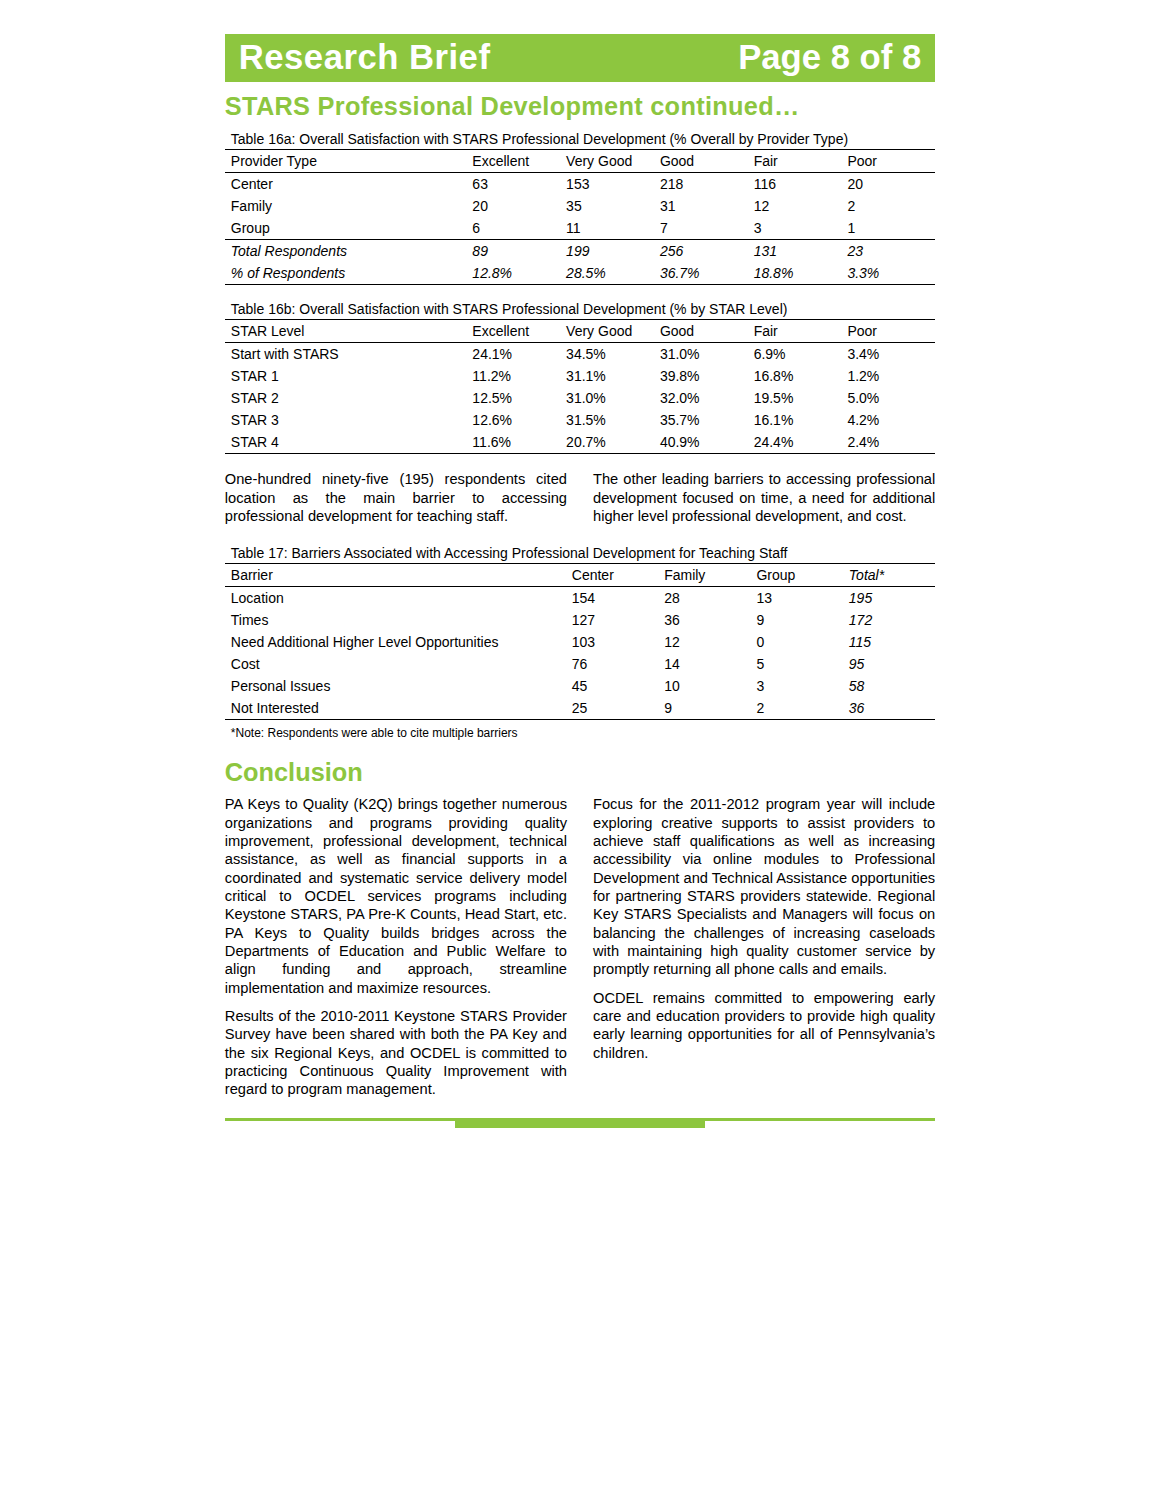Research Brief
Page 8 of 8
STARS Professional Development continued…
Table 16a: Overall Satisfaction with STARS Professional Development (% Overall by Provider Type)
| Provider Type | Excellent | Very Good | Good | Fair | Poor |
| --- | --- | --- | --- | --- | --- |
| Center | 63 | 153 | 218 | 116 | 20 |
| Family | 20 | 35 | 31 | 12 | 2 |
| Group | 6 | 11 | 7 | 3 | 1 |
| Total Respondents | 89 | 199 | 256 | 131 | 23 |
| % of Respondents | 12.8% | 28.5% | 36.7% | 18.8% | 3.3% |
Table 16b: Overall Satisfaction with STARS Professional Development (% by STAR Level)
| STAR Level | Excellent | Very Good | Good | Fair | Poor |
| --- | --- | --- | --- | --- | --- |
| Start with STARS | 24.1% | 34.5% | 31.0% | 6.9% | 3.4% |
| STAR 1 | 11.2% | 31.1% | 39.8% | 16.8% | 1.2% |
| STAR 2 | 12.5% | 31.0% | 32.0% | 19.5% | 5.0% |
| STAR 3 | 12.6% | 31.5% | 35.7% | 16.1% | 4.2% |
| STAR 4 | 11.6% | 20.7% | 40.9% | 24.4% | 2.4% |
One-hundred ninety-five (195) respondents cited location as the main barrier to accessing professional development for teaching staff.
The other leading barriers to accessing professional development focused on time, a need for additional higher level professional development, and cost.
Table 17: Barriers Associated with Accessing Professional Development for Teaching Staff
| Barrier | Center | Family | Group | Total* |
| --- | --- | --- | --- | --- |
| Location | 154 | 28 | 13 | 195 |
| Times | 127 | 36 | 9 | 172 |
| Need Additional Higher Level Opportunities | 103 | 12 | 0 | 115 |
| Cost | 76 | 14 | 5 | 95 |
| Personal Issues | 45 | 10 | 3 | 58 |
| Not Interested | 25 | 9 | 2 | 36 |
*Note: Respondents were able to cite multiple barriers
Conclusion
PA Keys to Quality (K2Q) brings together numerous organizations and programs providing quality improvement, professional development, technical assistance, as well as financial supports in a coordinated and systematic service delivery model critical to OCDEL services programs including Keystone STARS, PA Pre-K Counts, Head Start, etc. PA Keys to Quality builds bridges across the Departments of Education and Public Welfare to align funding and approach, streamline implementation and maximize resources.
Results of the 2010-2011 Keystone STARS Provider Survey have been shared with both the PA Key and the six Regional Keys, and OCDEL is committed to practicing Continuous Quality Improvement with regard to program management.
Focus for the 2011-2012 program year will include exploring creative supports to assist providers to achieve staff qualifications as well as increasing accessibility via online modules to Professional Development and Technical Assistance opportunities for partnering STARS providers statewide. Regional Key STARS Specialists and Managers will focus on balancing the challenges of increasing caseloads with maintaining high quality customer service by promptly returning all phone calls and emails.
OCDEL remains committed to empowering early care and education providers to provide high quality early learning opportunities for all of Pennsylvania’s children.